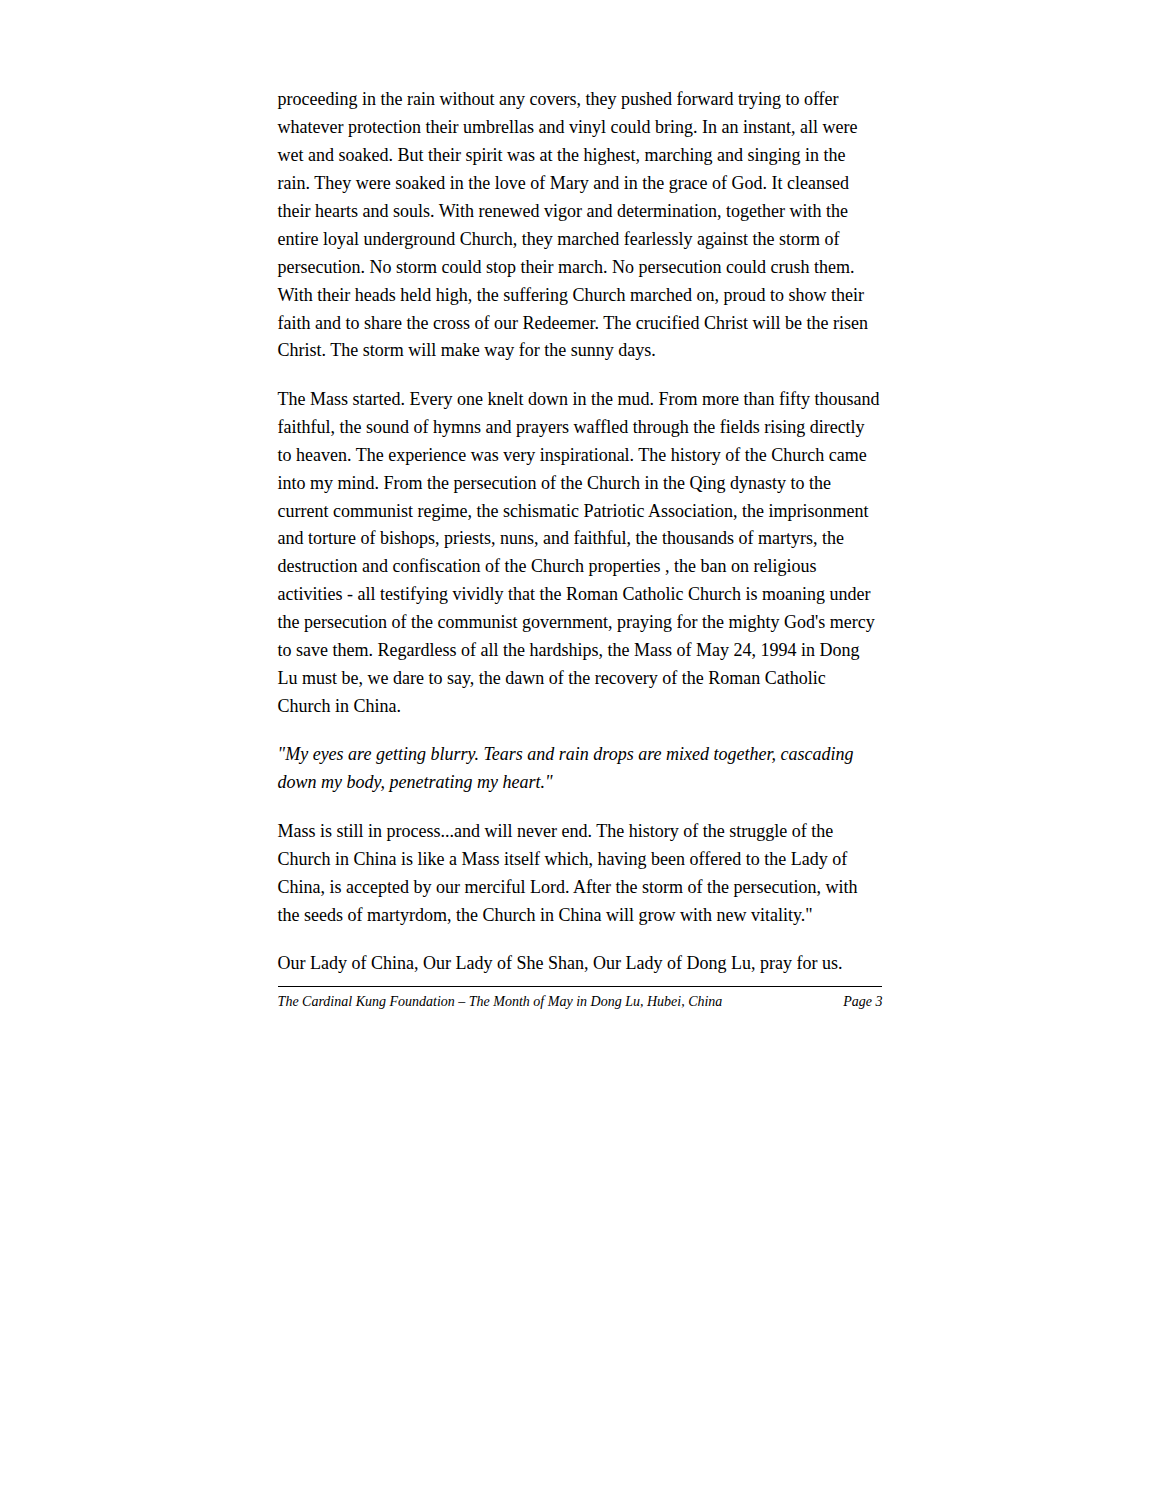proceeding in the rain without any covers, they pushed forward trying to offer whatever protection their umbrellas and vinyl could bring. In an instant, all were wet and soaked. But their spirit was at the highest, marching and singing in the rain. They were soaked in the love of Mary and in the grace of God. It cleansed their hearts and souls. With renewed vigor and determination, together with the entire loyal underground Church, they marched fearlessly against the storm of persecution. No storm could stop their march. No persecution could crush them. With their heads held high, the suffering Church marched on, proud to show their faith and to share the cross of our Redeemer. The crucified Christ will be the risen Christ. The storm will make way for the sunny days.
The Mass started. Every one knelt down in the mud. From more than fifty thousand faithful, the sound of hymns and prayers waffled through the fields rising directly to heaven. The experience was very inspirational. The history of the Church came into my mind. From the persecution of the Church in the Qing dynasty to the current communist regime, the schismatic Patriotic Association, the imprisonment and torture of bishops, priests, nuns, and faithful, the thousands of martyrs, the destruction and confiscation of the Church properties , the ban on religious activities - all testifying vividly that the Roman Catholic Church is moaning under the persecution of the communist government, praying for the mighty God's mercy to save them. Regardless of all the hardships, the Mass of May 24, 1994 in Dong Lu must be, we dare to say, the dawn of the recovery of the Roman Catholic Church in China.
"My eyes are getting blurry. Tears and rain drops are mixed together, cascading down my body, penetrating my heart."
Mass is still in process...and will never end. The history of the struggle of the Church in China is like a Mass itself which, having been offered to the Lady of China, is accepted by our merciful Lord. After the storm of the persecution, with the seeds of martyrdom, the Church in China will grow with new vitality."
Our Lady of China, Our Lady of She Shan, Our Lady of Dong Lu, pray for us.
The Cardinal Kung Foundation – The Month of May in Dong Lu, Hubei, China Page 3